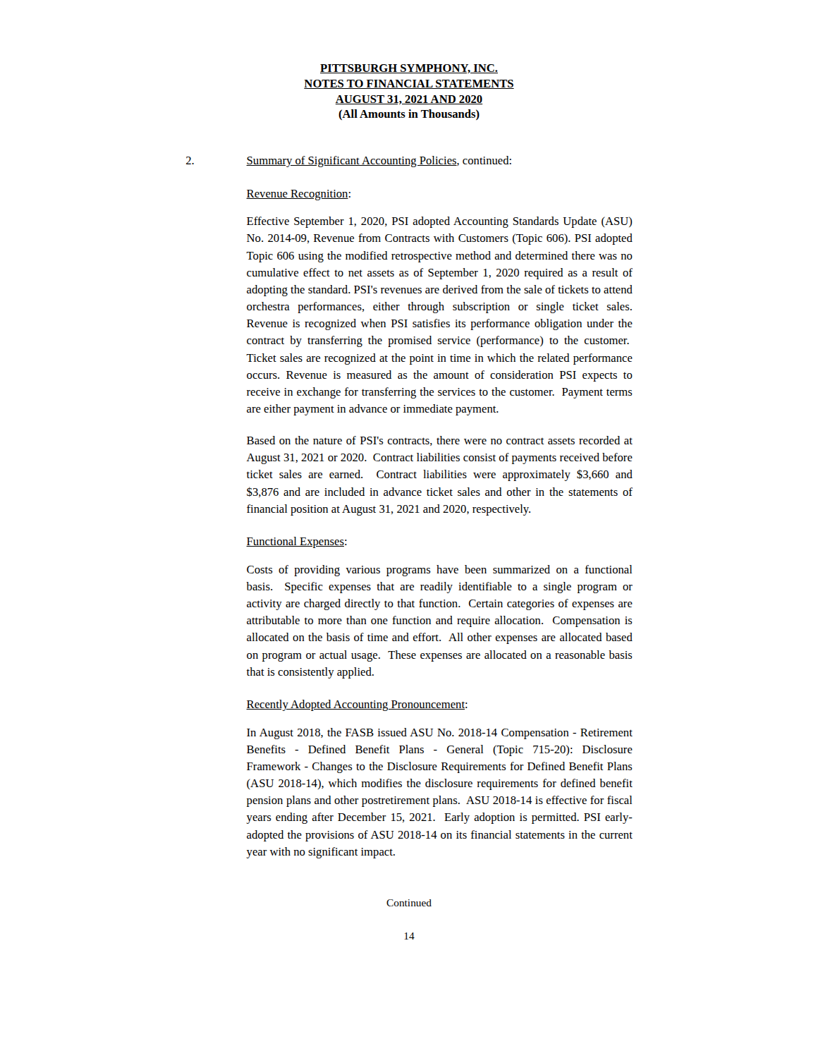PITTSBURGH SYMPHONY, INC.
NOTES TO FINANCIAL STATEMENTS
AUGUST 31, 2021 AND 2020
(All Amounts in Thousands)
2.
Summary of Significant Accounting Policies, continued:
Revenue Recognition:
Effective September 1, 2020, PSI adopted Accounting Standards Update (ASU) No. 2014-09, Revenue from Contracts with Customers (Topic 606). PSI adopted Topic 606 using the modified retrospective method and determined there was no cumulative effect to net assets as of September 1, 2020 required as a result of adopting the standard. PSI's revenues are derived from the sale of tickets to attend orchestra performances, either through subscription or single ticket sales. Revenue is recognized when PSI satisfies its performance obligation under the contract by transferring the promised service (performance) to the customer. Ticket sales are recognized at the point in time in which the related performance occurs. Revenue is measured as the amount of consideration PSI expects to receive in exchange for transferring the services to the customer. Payment terms are either payment in advance or immediate payment.
Based on the nature of PSI's contracts, there were no contract assets recorded at August 31, 2021 or 2020. Contract liabilities consist of payments received before ticket sales are earned. Contract liabilities were approximately $3,660 and $3,876 and are included in advance ticket sales and other in the statements of financial position at August 31, 2021 and 2020, respectively.
Functional Expenses:
Costs of providing various programs have been summarized on a functional basis. Specific expenses that are readily identifiable to a single program or activity are charged directly to that function. Certain categories of expenses are attributable to more than one function and require allocation. Compensation is allocated on the basis of time and effort. All other expenses are allocated based on program or actual usage. These expenses are allocated on a reasonable basis that is consistently applied.
Recently Adopted Accounting Pronouncement:
In August 2018, the FASB issued ASU No. 2018-14 Compensation - Retirement Benefits - Defined Benefit Plans - General (Topic 715-20): Disclosure Framework - Changes to the Disclosure Requirements for Defined Benefit Plans (ASU 2018-14), which modifies the disclosure requirements for defined benefit pension plans and other postretirement plans. ASU 2018-14 is effective for fiscal years ending after December 15, 2021. Early adoption is permitted. PSI early-adopted the provisions of ASU 2018-14 on its financial statements in the current year with no significant impact.
Continued
14